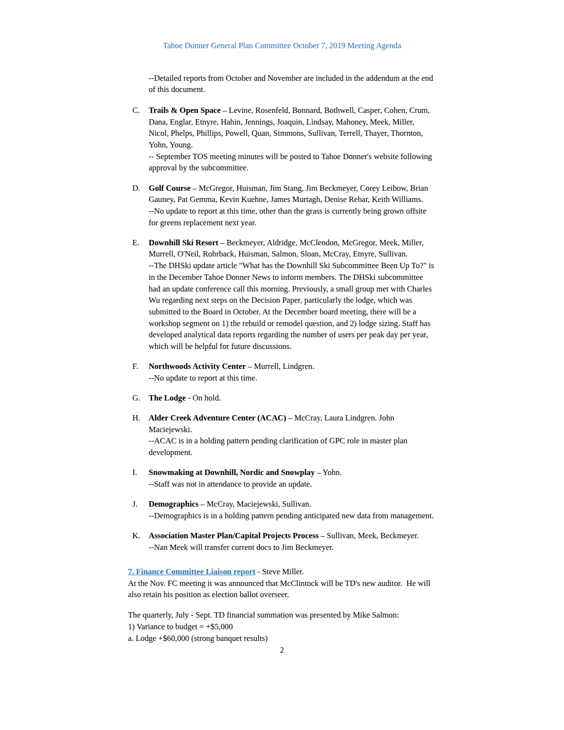Tahoe Donner General Plan Committee October 7, 2019 Meeting Agenda
--Detailed reports from October and November are included in the addendum at the end of this document.
C. Trails & Open Space – Levine, Rosenfeld, Bonnard, Bothwell, Casper, Cohen, Crum, Dana, Englar, Etnyre, Hahin, Jennings, Joaquin, Lindsay, Mahoney, Meek, Miller, Nicol, Phelps, Phillips, Powell, Quan, Simmons, Sullivan, Terrell, Thayer, Thornton, Yohn, Young. -- September TOS meeting minutes will be posted to Tahoe Donner's website following approval by the subcommittee.
D. Golf Course – McGregor, Huisman, Jim Stang, Jim Beckmeyer, Corey Leibow, Brian Gauney, Pat Gemma, Kevin Kuehne, James Murtagh, Denise Rebar, Keith Williams. --No update to report at this time, other than the grass is currently being grown offsite for greens replacement next year.
E. Downhill Ski Resort – Beckmeyer, Aldridge, McClendon, McGregor, Meek, Miller, Murrell, O'Neil, Rohrback, Huisman, Salmon, Sloan, McCray, Etnyre, Sullivan. --The DHSki update article "What has the Downhill Ski Subcommittee Been Up To?" is in the December Tahoe Donner News to inform members. The DHSki subcommittee had an update conference call this morning. Previously, a small group met with Charles Wu regarding next steps on the Decision Paper, particularly the lodge, which was submitted to the Board in October. At the December board meeting, there will be a workshop segment on 1) the rebuild or remodel question, and 2) lodge sizing. Staff has developed analytical data reports regarding the number of users per peak day per year, which will be helpful for future discussions.
F. Northwoods Activity Center – Murrell, Lindgren. --No update to report at this time.
G. The Lodge - On hold.
H. Alder Creek Adventure Center (ACAC) – McCray, Laura Lindgren. John Maciejewski. --ACAC is in a holding pattern pending clarification of GPC role in master plan development.
I. Snowmaking at Downhill, Nordic and Snowplay – Yohn. --Staff was not in attendance to provide an update.
J. Demographics – McCray, Maciejewski, Sullivan. --Demographics is in a holding pattern pending anticipated new data from management.
K. Association Master Plan/Capital Projects Process – Sullivan, Meek, Beckmeyer. --Nan Meek will transfer current docs to Jim Beckmeyer.
7. Finance Committee Liaison report - Steve Miller.
At the Nov. FC meeting it was announced that McClintock will be TD's new auditor. He will also retain his position as election ballot overseer.
The quarterly, July - Sept. TD financial summation was presented by Mike Salmon:
1) Variance to budget = +$5,000
a. Lodge +$60,000 (strong banquet results)
2